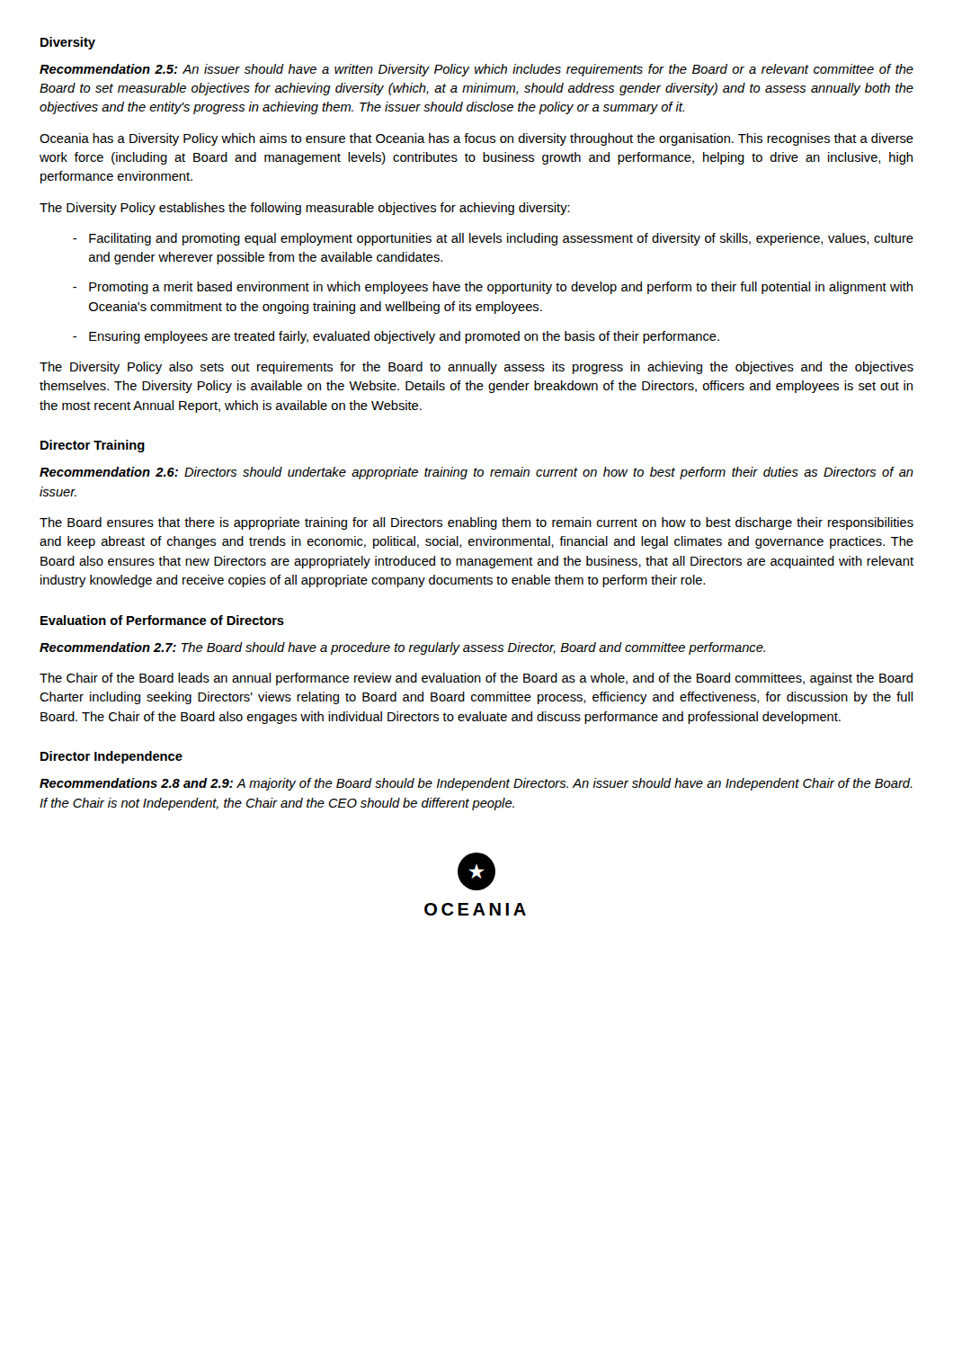Diversity
Recommendation 2.5: An issuer should have a written Diversity Policy which includes requirements for the Board or a relevant committee of the Board to set measurable objectives for achieving diversity (which, at a minimum, should address gender diversity) and to assess annually both the objectives and the entity's progress in achieving them. The issuer should disclose the policy or a summary of it.
Oceania has a Diversity Policy which aims to ensure that Oceania has a focus on diversity throughout the organisation. This recognises that a diverse work force (including at Board and management levels) contributes to business growth and performance, helping to drive an inclusive, high performance environment.
The Diversity Policy establishes the following measurable objectives for achieving diversity:
Facilitating and promoting equal employment opportunities at all levels including assessment of diversity of skills, experience, values, culture and gender wherever possible from the available candidates.
Promoting a merit based environment in which employees have the opportunity to develop and perform to their full potential in alignment with Oceania's commitment to the ongoing training and wellbeing of its employees.
Ensuring employees are treated fairly, evaluated objectively and promoted on the basis of their performance.
The Diversity Policy also sets out requirements for the Board to annually assess its progress in achieving the objectives and the objectives themselves. The Diversity Policy is available on the Website. Details of the gender breakdown of the Directors, officers and employees is set out in the most recent Annual Report, which is available on the Website.
Director Training
Recommendation 2.6: Directors should undertake appropriate training to remain current on how to best perform their duties as Directors of an issuer.
The Board ensures that there is appropriate training for all Directors enabling them to remain current on how to best discharge their responsibilities and keep abreast of changes and trends in economic, political, social, environmental, financial and legal climates and governance practices. The Board also ensures that new Directors are appropriately introduced to management and the business, that all Directors are acquainted with relevant industry knowledge and receive copies of all appropriate company documents to enable them to perform their role.
Evaluation of Performance of Directors
Recommendation 2.7: The Board should have a procedure to regularly assess Director, Board and committee performance.
The Chair of the Board leads an annual performance review and evaluation of the Board as a whole, and of the Board committees, against the Board Charter including seeking Directors' views relating to Board and Board committee process, efficiency and effectiveness, for discussion by the full Board. The Chair of the Board also engages with individual Directors to evaluate and discuss performance and professional development.
Director Independence
Recommendations 2.8 and 2.9: A majority of the Board should be Independent Directors. An issuer should have an Independent Chair of the Board. If the Chair is not Independent, the Chair and the CEO should be different people.
★
OCEANIA